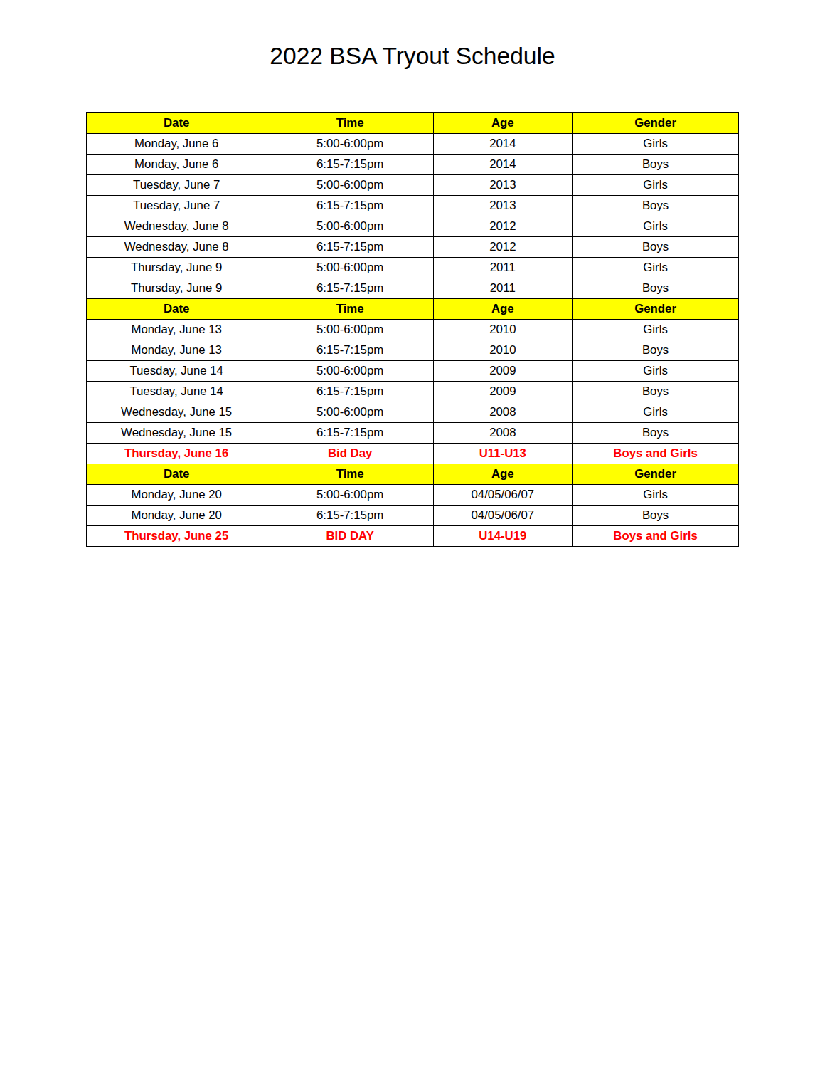2022 BSA Tryout Schedule
| Date | Time | Age | Gender |
| Monday, June 6 | 5:00-6:00pm | 2014 | Girls |
| Monday, June 6 | 6:15-7:15pm | 2014 | Boys |
| Tuesday, June 7 | 5:00-6:00pm | 2013 | Girls |
| Tuesday, June 7 | 6:15-7:15pm | 2013 | Boys |
| Wednesday, June 8 | 5:00-6:00pm | 2012 | Girls |
| Wednesday, June 8 | 6:15-7:15pm | 2012 | Boys |
| Thursday, June 9 | 5:00-6:00pm | 2011 | Girls |
| Thursday, June 9 | 6:15-7:15pm | 2011 | Boys |
| Date | Time | Age | Gender |
| Monday, June 13 | 5:00-6:00pm | 2010 | Girls |
| Monday, June 13 | 6:15-7:15pm | 2010 | Boys |
| Tuesday, June 14 | 5:00-6:00pm | 2009 | Girls |
| Tuesday, June 14 | 6:15-7:15pm | 2009 | Boys |
| Wednesday, June 15 | 5:00-6:00pm | 2008 | Girls |
| Wednesday, June 15 | 6:15-7:15pm | 2008 | Boys |
| Thursday, June 16 | Bid Day | U11-U13 | Boys and Girls |
| Date | Time | Age | Gender |
| Monday, June 20 | 5:00-6:00pm | 04/05/06/07 | Girls |
| Monday, June 20 | 6:15-7:15pm | 04/05/06/07 | Boys |
| Thursday, June 25 | BID DAY | U14-U19 | Boys and Girls |